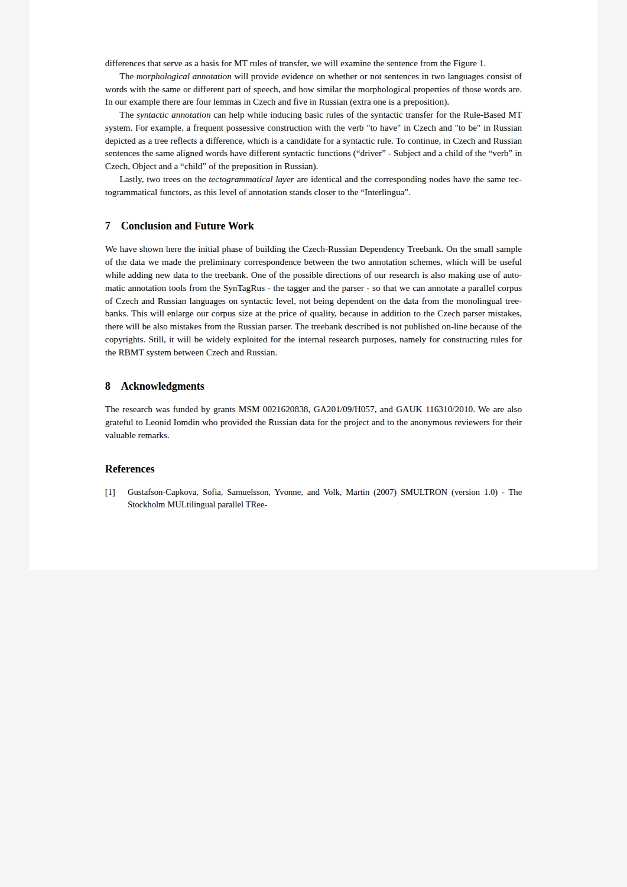differences that serve as a basis for MT rules of transfer, we will examine the sentence from the Figure 1.
The morphological annotation will provide evidence on whether or not sentences in two languages consist of words with the same or different part of speech, and how similar the morphological properties of those words are. In our example there are four lemmas in Czech and five in Russian (extra one is a preposition).
The syntactic annotation can help while inducing basic rules of the syntactic transfer for the Rule-Based MT system. For example, a frequent possessive construction with the verb "to have" in Czech and "to be" in Russian depicted as a tree reflects a difference, which is a candidate for a syntactic rule. To continue, in Czech and Russian sentences the same aligned words have different syntactic functions (“driver” - Subject and a child of the “verb” in Czech, Object and a “child” of the preposition in Russian).
Lastly, two trees on the tectogrammatical layer are identical and the corresponding nodes have the same tectogrammatical functors, as this level of annotation stands closer to the “Interlingua”.
7 Conclusion and Future Work
We have shown here the initial phase of building the Czech-Russian Dependency Treebank. On the small sample of the data we made the preliminary correspondence between the two annotation schemes, which will be useful while adding new data to the treebank. One of the possible directions of our research is also making use of automatic annotation tools from the SynTagRus - the tagger and the parser - so that we can annotate a parallel corpus of Czech and Russian languages on syntactic level, not being dependent on the data from the monolingual treebanks. This will enlarge our corpus size at the price of quality, because in addition to the Czech parser mistakes, there will be also mistakes from the Russian parser. The treebank described is not published on-line because of the copyrights. Still, it will be widely exploited for the internal research purposes, namely for constructing rules for the RBMT system between Czech and Russian.
8 Acknowledgments
The research was funded by grants MSM 0021620838, GA201/09/H057, and GAUK 116310/2010. We are also grateful to Leonid Iomdin who provided the Russian data for the project and to the anonymous reviewers for their valuable remarks.
References
[1] Gustafson-Capkova, Sofia, Samuelsson, Yvonne, and Volk, Martin (2007) SMULTRON (version 1.0) - The Stockholm MULtilingual parallel TRee-